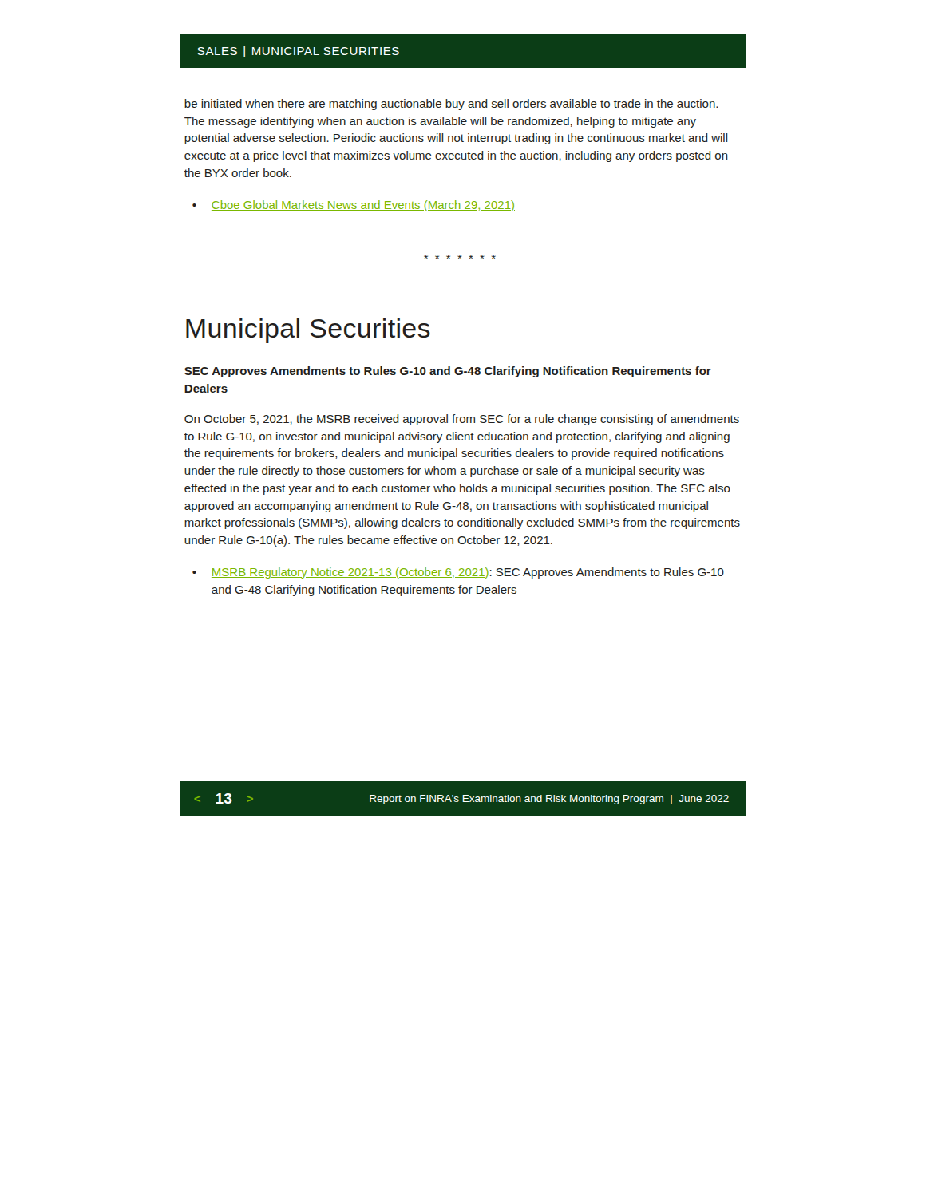SALES|MUNICIPAL SECURITIES
be initiated when there are matching auctionable buy and sell orders available to trade in the auction. The message identifying when an auction is available will be randomized, helping to mitigate any potential adverse selection. Periodic auctions will not interrupt trading in the continuous market and will execute at a price level that maximizes volume executed in the auction, including any orders posted on the BYX order book.
Cboe Global Markets News and Events (March 29, 2021)
*******
Municipal Securities
SEC Approves Amendments to Rules G-10 and G-48 Clarifying Notification Requirements for Dealers
On October 5, 2021, the MSRB received approval from SEC for a rule change consisting of amendments to Rule G-10, on investor and municipal advisory client education and protection, clarifying and aligning the requirements for brokers, dealers and municipal securities dealers to provide required notifications under the rule directly to those customers for whom a purchase or sale of a municipal security was effected in the past year and to each customer who holds a municipal securities position. The SEC also approved an accompanying amendment to Rule G-48, on transactions with sophisticated municipal market professionals (SMMPs), allowing dealers to conditionally excluded SMMPs from the requirements under Rule G-10(a). The rules became effective on October 12, 2021.
MSRB Regulatory Notice 2021-13 (October 6, 2021): SEC Approves Amendments to Rules G-10 and G-48 Clarifying Notification Requirements for Dealers
< 13 >
Report on FINRA's Examination and Risk Monitoring Program | June 2022